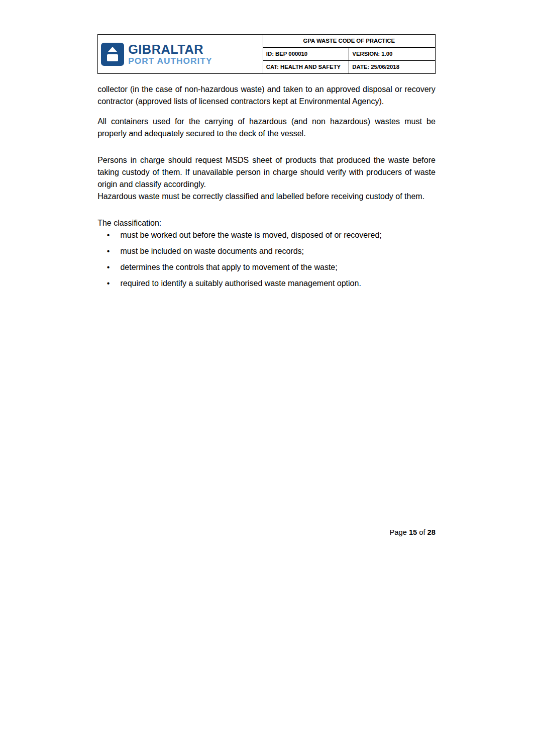| GIBRALTAR PORT AUTHORITY | GPA WASTE CODE OF PRACTICE |
| ID: BEP 000010 | VERSION: 1.00 |
| CAT: HEALTH AND SAFETY | DATE: 25/06/2018 |
collector (in the case of non-hazardous waste) and taken to an approved disposal or recovery contractor (approved lists of licensed contractors kept at Environmental Agency).
All containers used for the carrying of hazardous (and non hazardous) wastes must be properly and adequately secured to the deck of the vessel.
Persons in charge should request MSDS sheet of products that produced the waste before taking custody of them. If unavailable person in charge should verify with producers of waste origin and classify accordingly.
Hazardous waste must be correctly classified and labelled before receiving custody of them.
The classification:
must be worked out before the waste is moved, disposed of or recovered;
must be included on waste documents and records;
determines the controls that apply to movement of the waste;
required to identify a suitably authorised waste management option.
Page 15 of 28